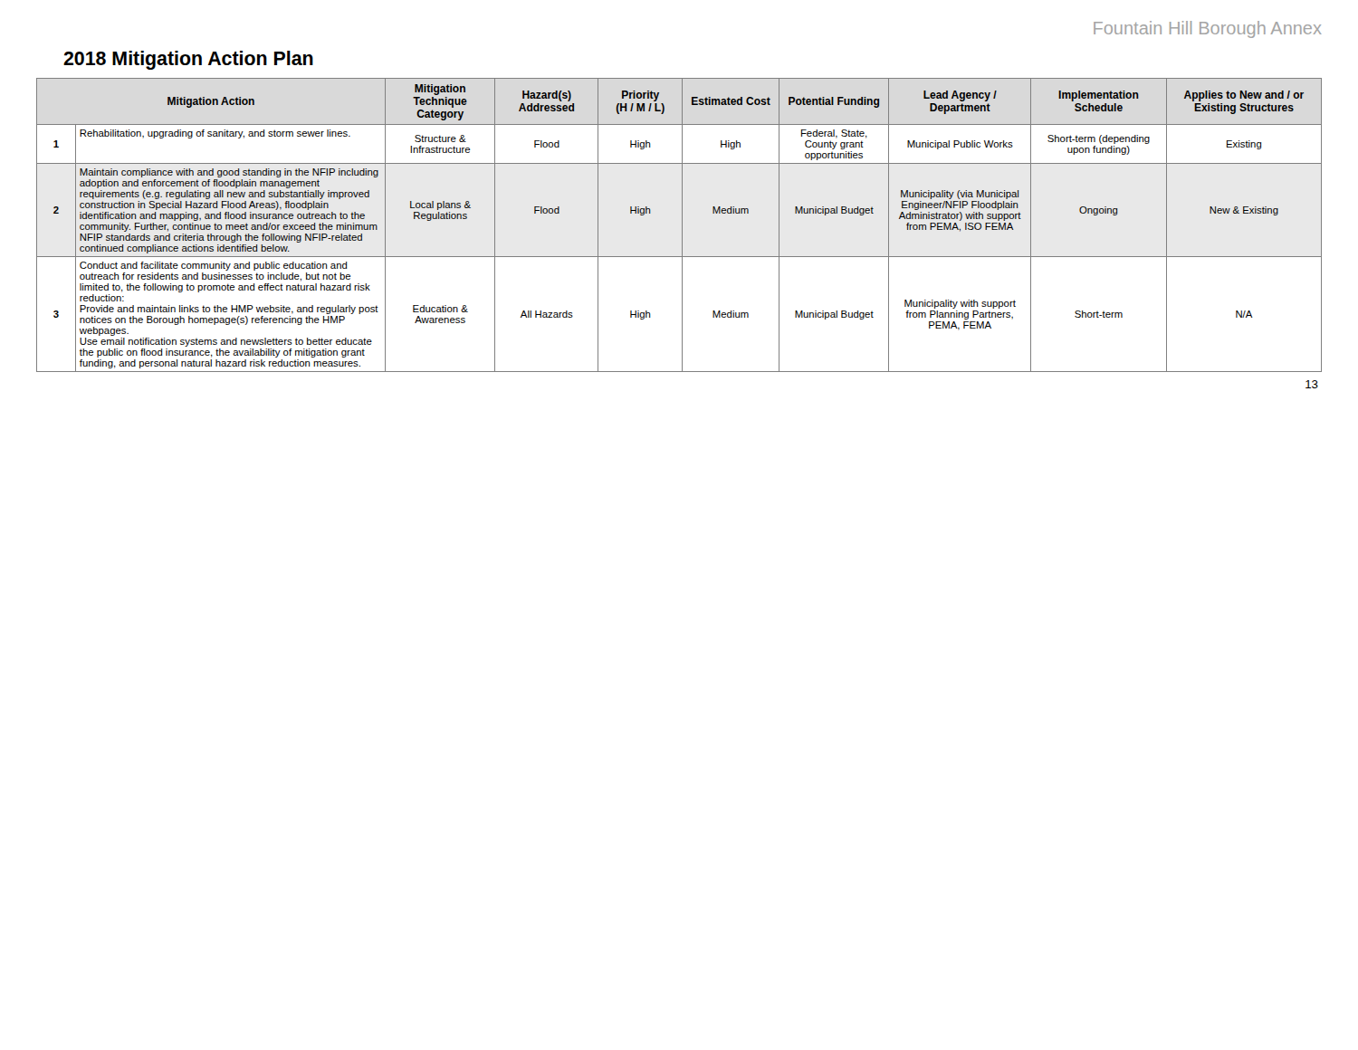Fountain Hill Borough Annex
2018 Mitigation Action Plan
| Mitigation Action | Mitigation Technique Category | Hazard(s) Addressed | Priority (H / M / L) | Estimated Cost | Potential Funding | Lead Agency / Department | Implementation Schedule | Applies to New and / or Existing Structures |
| --- | --- | --- | --- | --- | --- | --- | --- | --- |
| 1 | Rehabilitation, upgrading of sanitary, and storm sewer lines. | Structure & Infrastructure | Flood | High | High | Federal, State, County grant opportunities | Municipal Public Works | Short-term (depending upon funding) | Existing |
| 2 | Maintain compliance with and good standing in the NFIP including adoption and enforcement of floodplain management requirements (e.g. regulating all new and substantially improved construction in Special Hazard Flood Areas), floodplain identification and mapping, and flood insurance outreach to the community. Further, continue to meet and/or exceed the minimum NFIP standards and criteria through the following NFIP-related continued compliance actions identified below. | Local plans & Regulations | Flood | High | Medium | Municipal Budget | Municipality (via Municipal Engineer/NFIP Floodplain Administrator) with support from PEMA, ISO FEMA | Ongoing | New & Existing |
| 3 | Conduct and facilitate community and public education and outreach for residents and businesses to include, but not be limited to, the following to promote and effect natural hazard risk reduction: Provide and maintain links to the HMP website, and regularly post notices on the Borough homepage(s) referencing the HMP webpages. Use email notification systems and newsletters to better educate the public on flood insurance, the availability of mitigation grant funding, and personal natural hazard risk reduction measures. | Education & Awareness | All Hazards | High | Medium | Municipal Budget | Municipality with support from Planning Partners, PEMA, FEMA | Short-term | N/A |
13